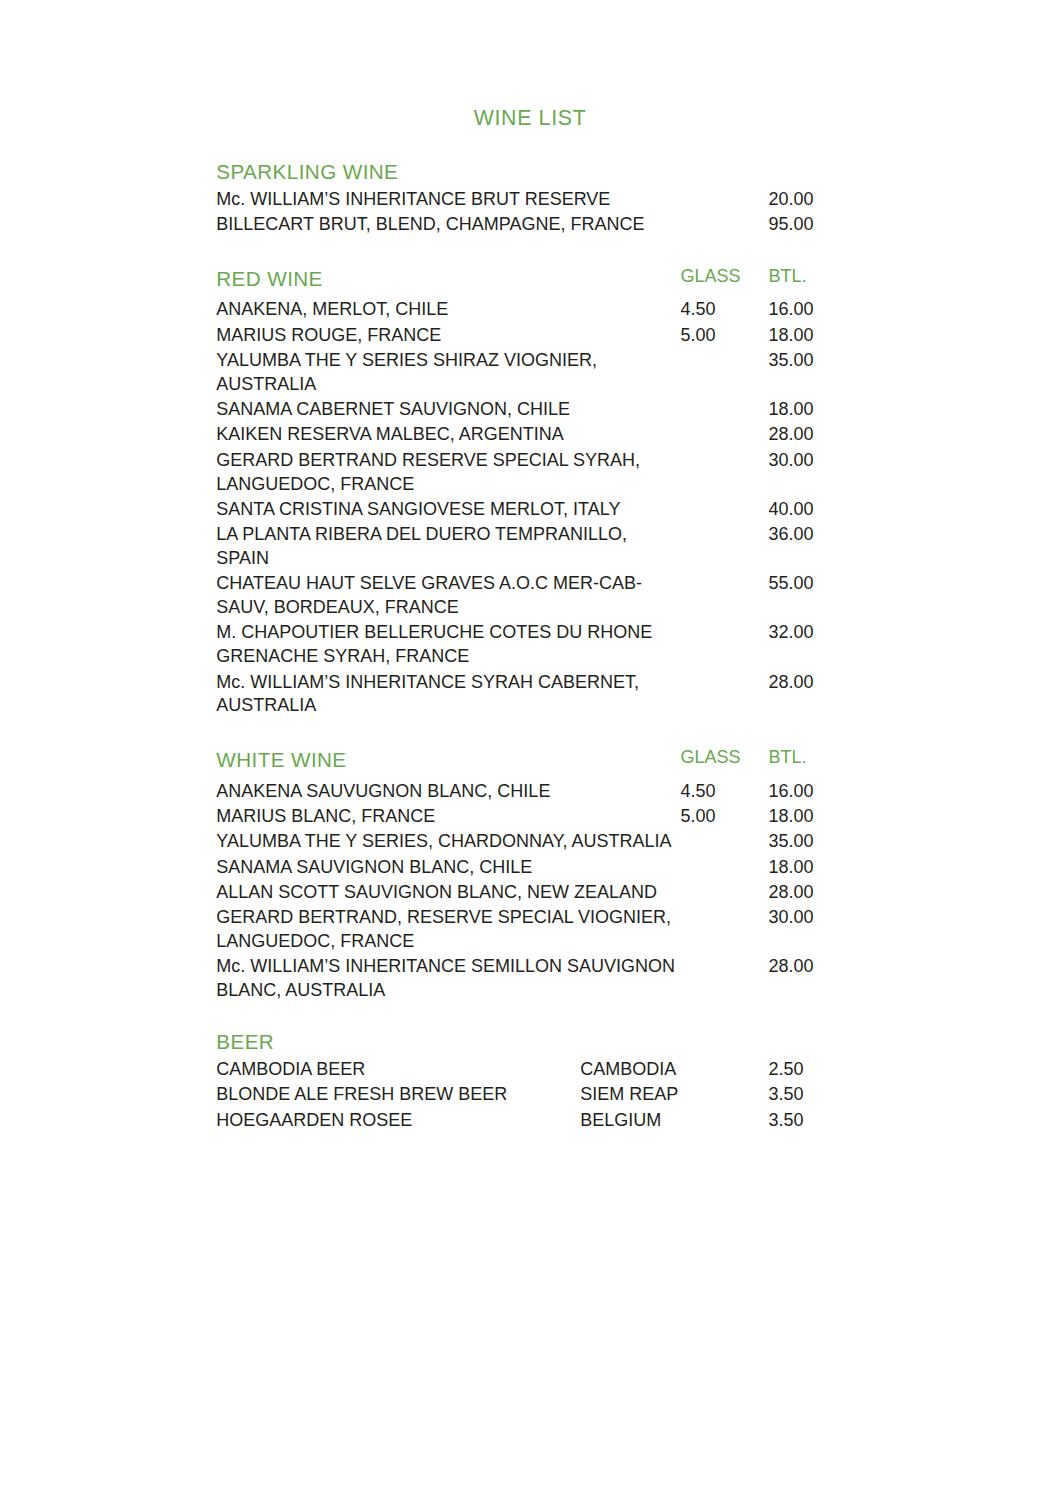WINE LIST
SPARKLING WINE
| Mc. WILLIAM’S INHERITANCE BRUT RESERVE | | 20.00 |
| BILLECART BRUT, BLEND, CHAMPAGNE, FRANCE | | 95.00 |
| RED WINE | GLASS | BTL. |
| --- | --- | --- |
| ANAKENA, MERLOT, CHILE | 4.50 | 16.00 |
| MARIUS ROUGE, FRANCE | 5.00 | 18.00 |
| YALUMBA THE Y SERIES SHIRAZ VIOGNIER, AUSTRALIA | | 35.00 |
| SANAMA CABERNET SAUVIGNON, CHILE | | 18.00 |
| KAIKEN RESERVA MALBEC, ARGENTINA | | 28.00 |
| GERARD BERTRAND RESERVE SPECIAL SYRAH, LANGUEDOC, FRANCE | | 30.00 |
| SANTA CRISTINA SANGIOVESE MERLOT, ITALY | | 40.00 |
| LA PLANTA RIBERA DEL DUERO TEMPRANILLO, SPAIN | | 36.00 |
| CHATEAU HAUT SELVE GRAVES A.O.C MER-CAB-SAUV, BORDEAUX, FRANCE | | 55.00 |
| M. CHAPOUTIER BELLERUCHE COTES DU RHONE GRENACHE SYRAH, FRANCE | | 32.00 |
| Mc. WILLIAM’S INHERITANCE SYRAH CABERNET, AUSTRALIA | | 28.00 |
| WHITE WINE | GLASS | BTL. |
| --- | --- | --- |
| ANAKENA SAUVUGNON BLANC, CHILE | 4.50 | 16.00 |
| MARIUS BLANC, FRANCE | 5.00 | 18.00 |
| YALUMBA THE Y SERIES, CHARDONNAY, AUSTRALIA | | 35.00 |
| SANAMA SAUVIGNON BLANC, CHILE | | 18.00 |
| ALLAN SCOTT SAUVIGNON BLANC, NEW ZEALAND | | 28.00 |
| GERARD BERTRAND, RESERVE SPECIAL VIOGNIER, LANGUEDOC, FRANCE | | 30.00 |
| Mc. WILLIAM’S INHERITANCE SEMILLON SAUVIGNON BLANC, AUSTRALIA | | 28.00 |
BEER
| CAMBODIA BEER | CAMBODIA | 2.50 |
| BLONDE ALE FRESH BREW BEER | SIEM REAP | 3.50 |
| HOEGAARDEN ROSEE | BELGIUM | 3.50 |